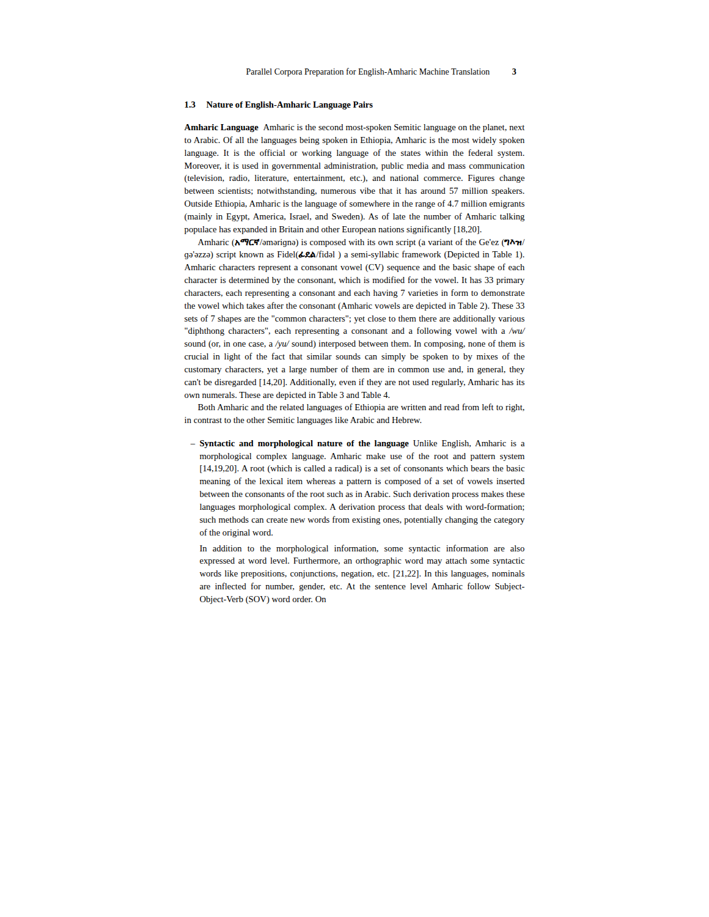Parallel Corpora Preparation for English-Amharic Machine Translation 3
1.3 Nature of English-Amharic Language Pairs
Amharic Language Amharic is the second most-spoken Semitic language on the planet, next to Arabic. Of all the languages being spoken in Ethiopia, Amharic is the most widely spoken language. It is the official or working language of the states within the federal system. Moreover, it is used in governmental administration, public media and mass communication (television, radio, literature, entertainment, etc.), and national commerce. Figures change between scientists; notwithstanding, numerous vibe that it has around 57 million speakers. Outside Ethiopia, Amharic is the language of somewhere in the range of 4.7 million emigrants (mainly in Egypt, America, Israel, and Sweden). As of late the number of Amharic talking populace has expanded in Britain and other European nations significantly [18,20].
Amharic (አማርኛ/əməriɡnə) is composed with its own script (a variant of the Ge'ez (ግእዝ/ɡə'əzzə) script known as Fidel(ፊደል/fidəl ) a semi-syllabic framework (Depicted in Table 1). Amharic characters represent a consonant vowel (CV) sequence and the basic shape of each character is determined by the consonant, which is modified for the vowel. It has 33 primary characters, each representing a consonant and each having 7 varieties in form to demonstrate the vowel which takes after the consonant (Amharic vowels are depicted in Table 2). These 33 sets of 7 shapes are the "common characters"; yet close to them there are additionally various "diphthong characters", each representing a consonant and a following vowel with a /wu/ sound (or, in one case, a /yu/ sound) interposed between them. In composing, none of them is crucial in light of the fact that similar sounds can simply be spoken to by mixes of the customary characters, yet a large number of them are in common use and, in general, they can't be disregarded [14,20]. Additionally, even if they are not used regularly, Amharic has its own numerals. These are depicted in Table 3 and Table 4.
Both Amharic and the related languages of Ethiopia are written and read from left to right, in contrast to the other Semitic languages like Arabic and Hebrew.
Syntactic and morphological nature of the language Unlike English, Amharic is a morphological complex language. Amharic make use of the root and pattern system [14,19,20]. A root (which is called a radical) is a set of consonants which bears the basic meaning of the lexical item whereas a pattern is composed of a set of vowels inserted between the consonants of the root such as in Arabic. Such derivation process makes these languages morphological complex. A derivation process that deals with word-formation; such methods can create new words from existing ones, potentially changing the category of the original word.
In addition to the morphological information, some syntactic information are also expressed at word level. Furthermore, an orthographic word may attach some syntactic words like prepositions, conjunctions, negation, etc. [21,22]. In this languages, nominals are inflected for number, gender, etc. At the sentence level Amharic follow Subject-Object-Verb (SOV) word order. On